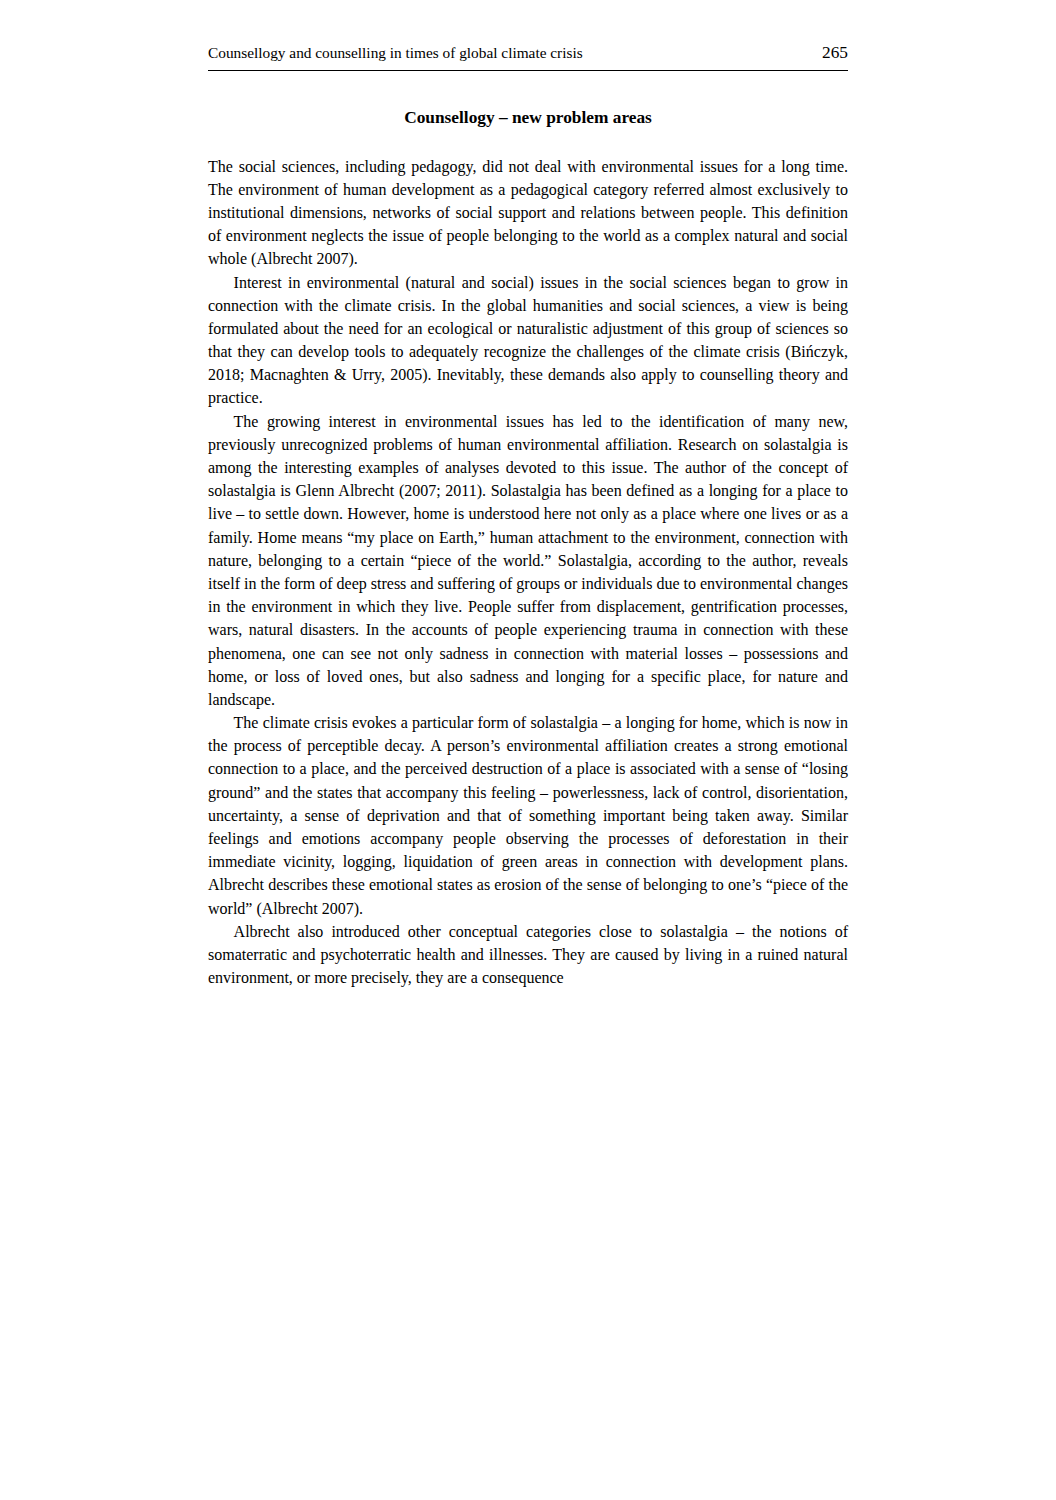Counsellogy and counselling in times of global climate crisis 265
Counsellogy – new problem areas
The social sciences, including pedagogy, did not deal with environmental issues for a long time. The environment of human development as a pedagogical category referred almost exclusively to institutional dimensions, networks of social support and relations between people. This definition of environment neglects the issue of people belonging to the world as a complex natural and social whole (Albrecht 2007).
Interest in environmental (natural and social) issues in the social sciences began to grow in connection with the climate crisis. In the global humanities and social sciences, a view is being formulated about the need for an ecological or naturalistic adjustment of this group of sciences so that they can develop tools to adequately recognize the challenges of the climate crisis (Bińczyk, 2018; Macnaghten & Urry, 2005). Inevitably, these demands also apply to counselling theory and practice.
The growing interest in environmental issues has led to the identification of many new, previously unrecognized problems of human environmental affiliation. Research on solastalgia is among the interesting examples of analyses devoted to this issue. The author of the concept of solastalgia is Glenn Albrecht (2007; 2011). Solastalgia has been defined as a longing for a place to live – to settle down. However, home is understood here not only as a place where one lives or as a family. Home means “my place on Earth,” human attachment to the environment, connection with nature, belonging to a certain “piece of the world.” Solastalgia, according to the author, reveals itself in the form of deep stress and suffering of groups or individuals due to environmental changes in the environment in which they live. People suffer from displacement, gentrification processes, wars, natural disasters. In the accounts of people experiencing trauma in connection with these phenomena, one can see not only sadness in connection with material losses – possessions and home, or loss of loved ones, but also sadness and longing for a specific place, for nature and landscape.
The climate crisis evokes a particular form of solastalgia – a longing for home, which is now in the process of perceptible decay. A person’s environmental affiliation creates a strong emotional connection to a place, and the perceived destruction of a place is associated with a sense of “losing ground” and the states that accompany this feeling – powerlessness, lack of control, disorientation, uncertainty, a sense of deprivation and that of something important being taken away. Similar feelings and emotions accompany people observing the processes of deforestation in their immediate vicinity, logging, liquidation of green areas in connection with development plans. Albrecht describes these emotional states as erosion of the sense of belonging to one’s “piece of the world” (Albrecht 2007).
Albrecht also introduced other conceptual categories close to solastalgia – the notions of somaterratic and psychoterratic health and illnesses. They are caused by living in a ruined natural environment, or more precisely, they are a consequence